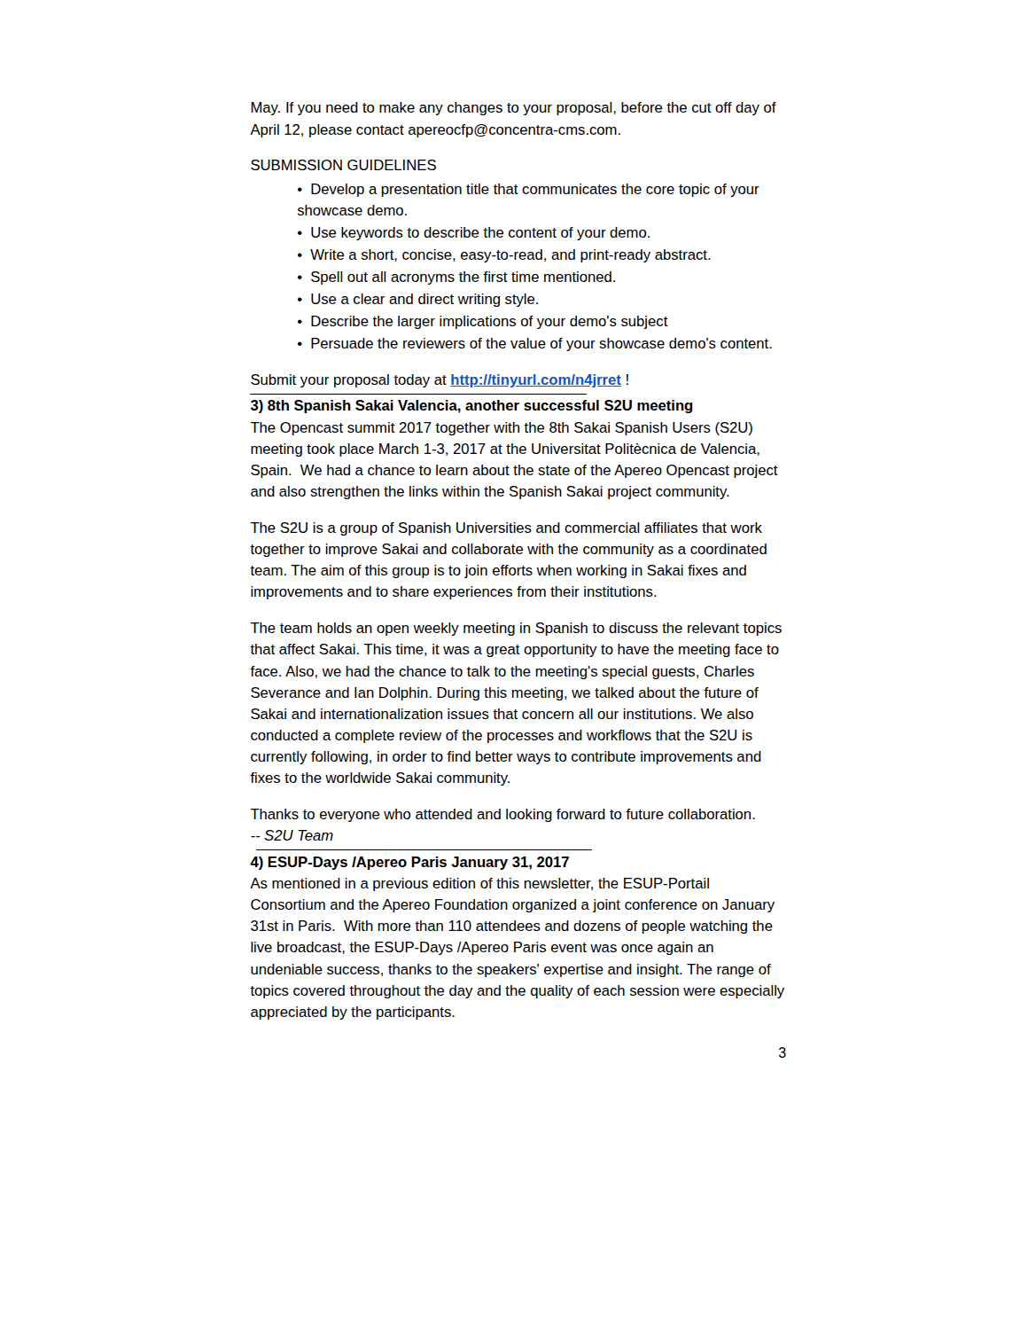May. If you need to make any changes to your proposal, before the cut off day of April 12, please contact apereocfp@concentra-cms.com.
SUBMISSION GUIDELINES
Develop a presentation title that communicates the core topic of your showcase demo.
Use keywords to describe the content of your demo.
Write a short, concise, easy-to-read, and print-ready abstract.
Spell out all acronyms the first time mentioned.
Use a clear and direct writing style.
Describe the larger implications of your demo's subject
Persuade the reviewers of the value of your showcase demo's content.
Submit your proposal today at http://tinyurl.com/n4jrret !
3) 8th Spanish Sakai Valencia, another successful S2U meeting
The Opencast summit 2017 together with the 8th Sakai Spanish Users (S2U) meeting took place March 1-3, 2017 at the Universitat Politècnica de Valencia, Spain. We had a chance to learn about the state of the Apereo Opencast project and also strengthen the links within the Spanish Sakai project community.
The S2U is a group of Spanish Universities and commercial affiliates that work together to improve Sakai and collaborate with the community as a coordinated team. The aim of this group is to join efforts when working in Sakai fixes and improvements and to share experiences from their institutions.
The team holds an open weekly meeting in Spanish to discuss the relevant topics that affect Sakai. This time, it was a great opportunity to have the meeting face to face. Also, we had the chance to talk to the meeting's special guests, Charles Severance and Ian Dolphin. During this meeting, we talked about the future of Sakai and internationalization issues that concern all our institutions. We also conducted a complete review of the processes and workflows that the S2U is currently following, in order to find better ways to contribute improvements and fixes to the worldwide Sakai community.
Thanks to everyone who attended and looking forward to future collaboration.
-- S2U Team
4) ESUP-Days /Apereo Paris January 31, 2017
As mentioned in a previous edition of this newsletter, the ESUP-Portail Consortium and the Apereo Foundation organized a joint conference on January 31st in Paris. With more than 110 attendees and dozens of people watching the live broadcast, the ESUP-Days /Apereo Paris event was once again an undeniable success, thanks to the speakers' expertise and insight. The range of topics covered throughout the day and the quality of each session were especially appreciated by the participants.
3